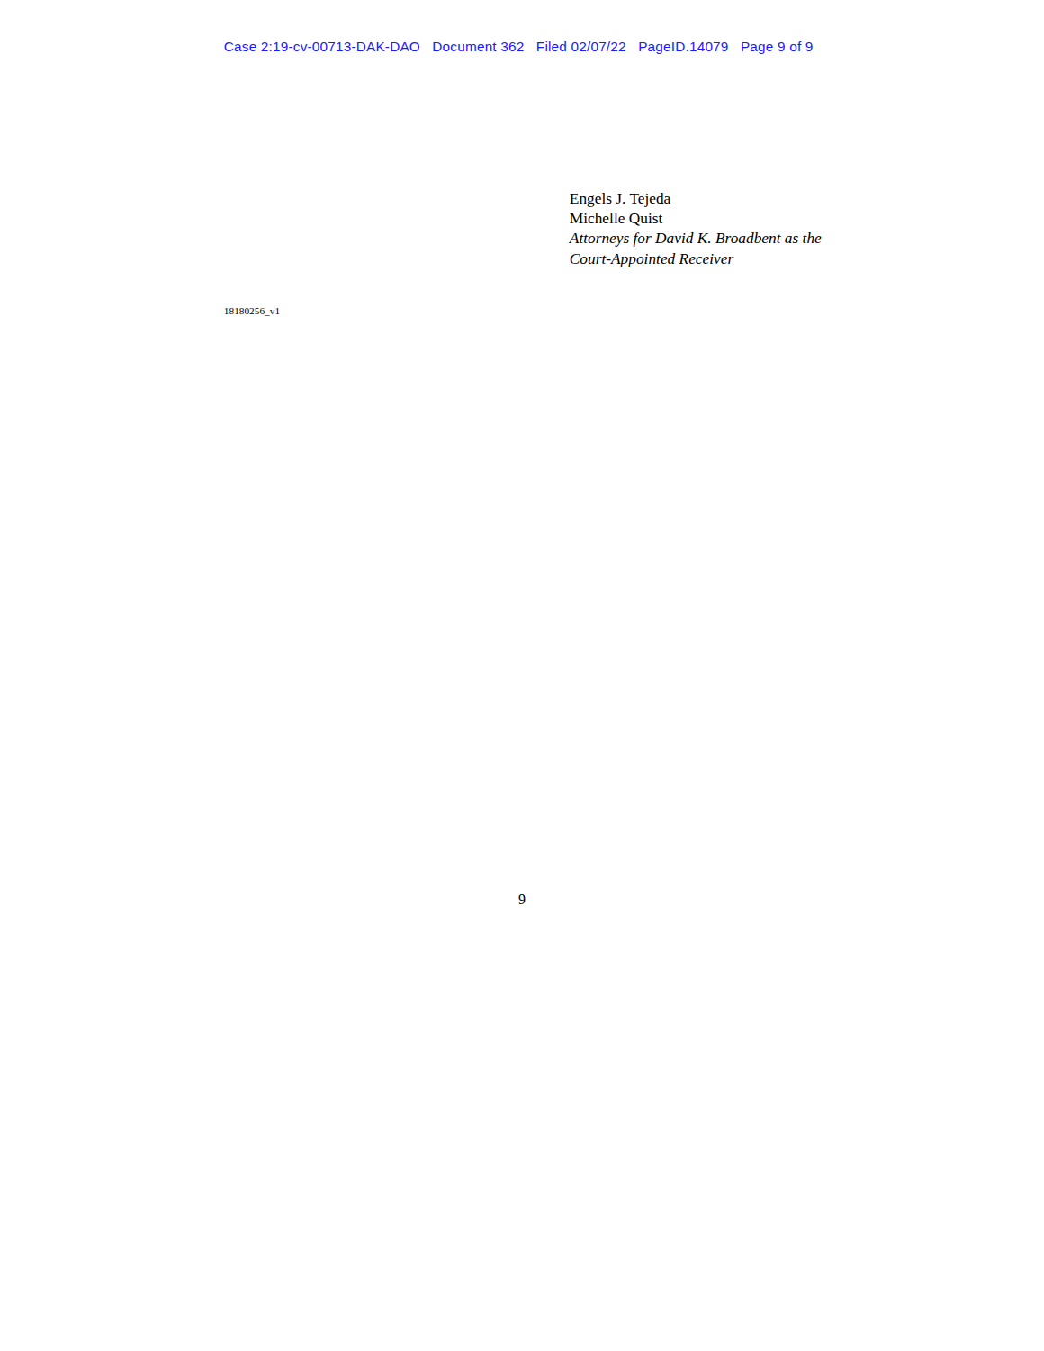Case 2:19-cv-00713-DAK-DAO Document 362 Filed 02/07/22 PageID.14079 Page 9 of 9
Engels J. Tejeda
Michelle Quist
Attorneys for David K. Broadbent as the
Court-Appointed Receiver
18180256_v1
9